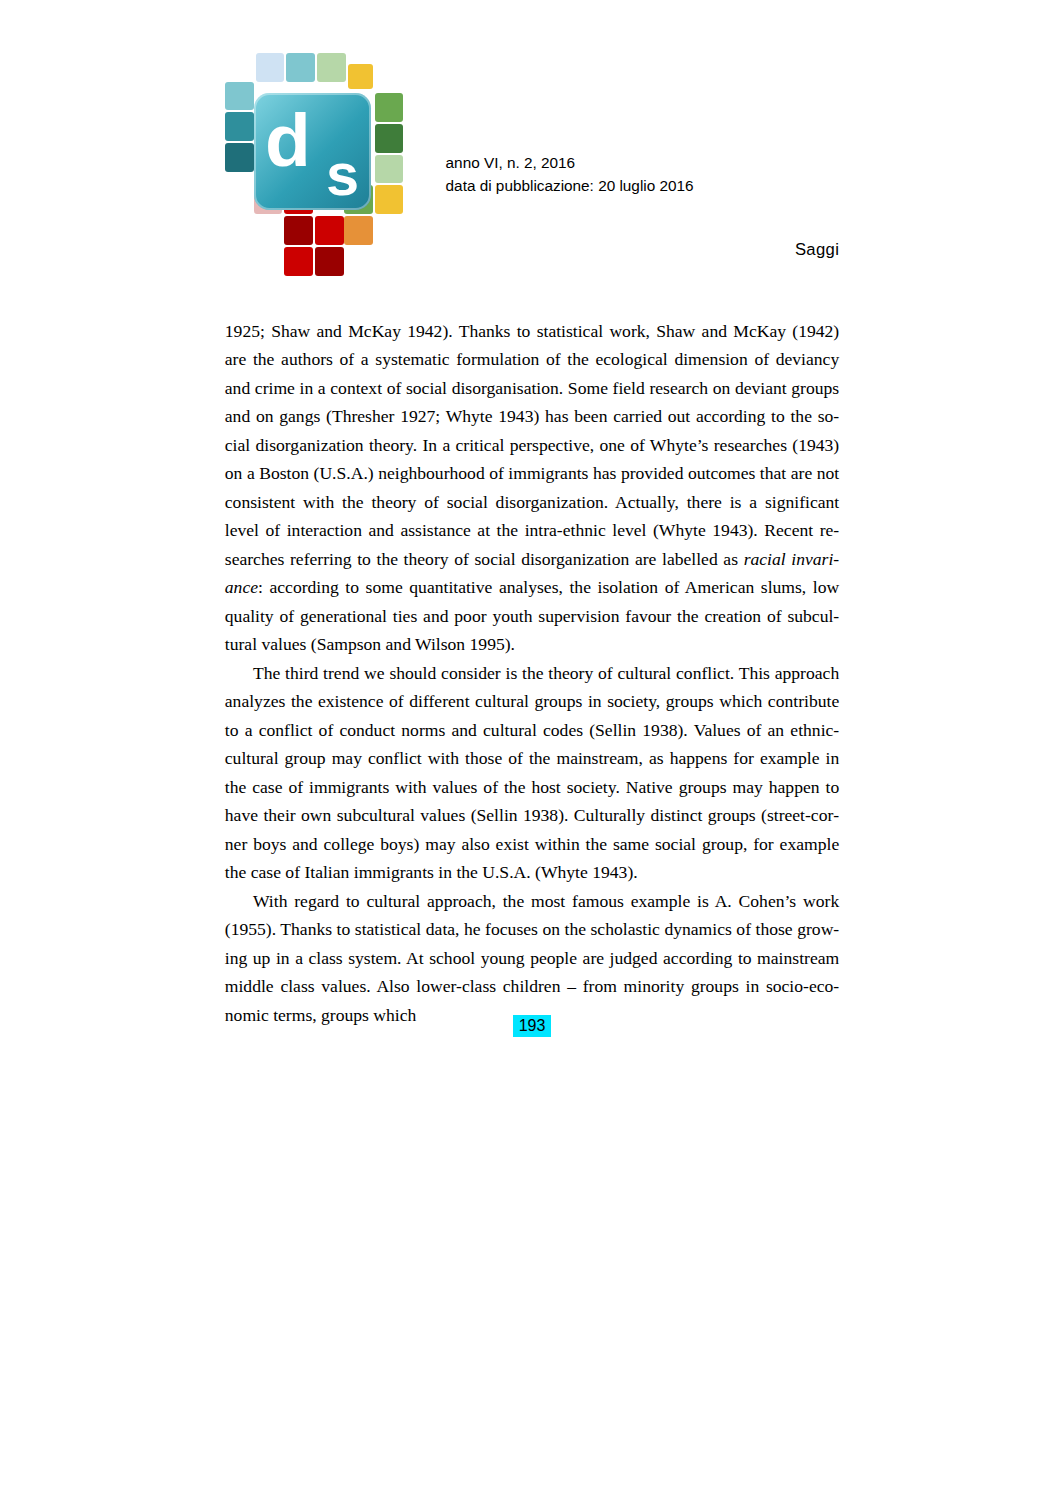d s
anno VI, n. 2, 2016
data di pubblicazione: 20 luglio 2016
Saggi
1925; Shaw and McKay 1942). Thanks to statistical work, Shaw and McKay (1942) are the authors of a systematic formulation of the ecological dimension of deviancy and crime in a context of social disorganisation. Some field research on deviant groups and on gangs (Thresher 1927; Whyte 1943) has been carried out according to the social disorganization theory. In a critical perspective, one of Whyte’s researches (1943) on a Boston (U.S.A.) neighbourhood of immigrants has provided outcomes that are not consistent with the theory of social disorganization. Actually, there is a significant level of interaction and assistance at the intra-ethnic level (Whyte 1943). Recent researches referring to the theory of social disorganization are labelled as racial invariance: according to some quantitative analyses, the isolation of American slums, low quality of generational ties and poor youth supervision favour the creation of subcultural values (Sampson and Wilson 1995).
The third trend we should consider is the theory of cultural conflict. This approach analyzes the existence of different cultural groups in society, groups which contribute to a conflict of conduct norms and cultural codes (Sellin 1938). Values of an ethnic-cultural group may conflict with those of the mainstream, as happens for example in the case of immigrants with values of the host society. Native groups may happen to have their own subcultural values (Sellin 1938). Culturally distinct groups (street-corner boys and college boys) may also exist within the same social group, for example the case of Italian immigrants in the U.S.A. (Whyte 1943).
With regard to cultural approach, the most famous example is A. Cohen’s work (1955). Thanks to statistical data, he focuses on the scholastic dynamics of those growing up in a class system. At school young people are judged according to mainstream middle class values. Also lower-class children – from minority groups in socio-economic terms, groups which
193